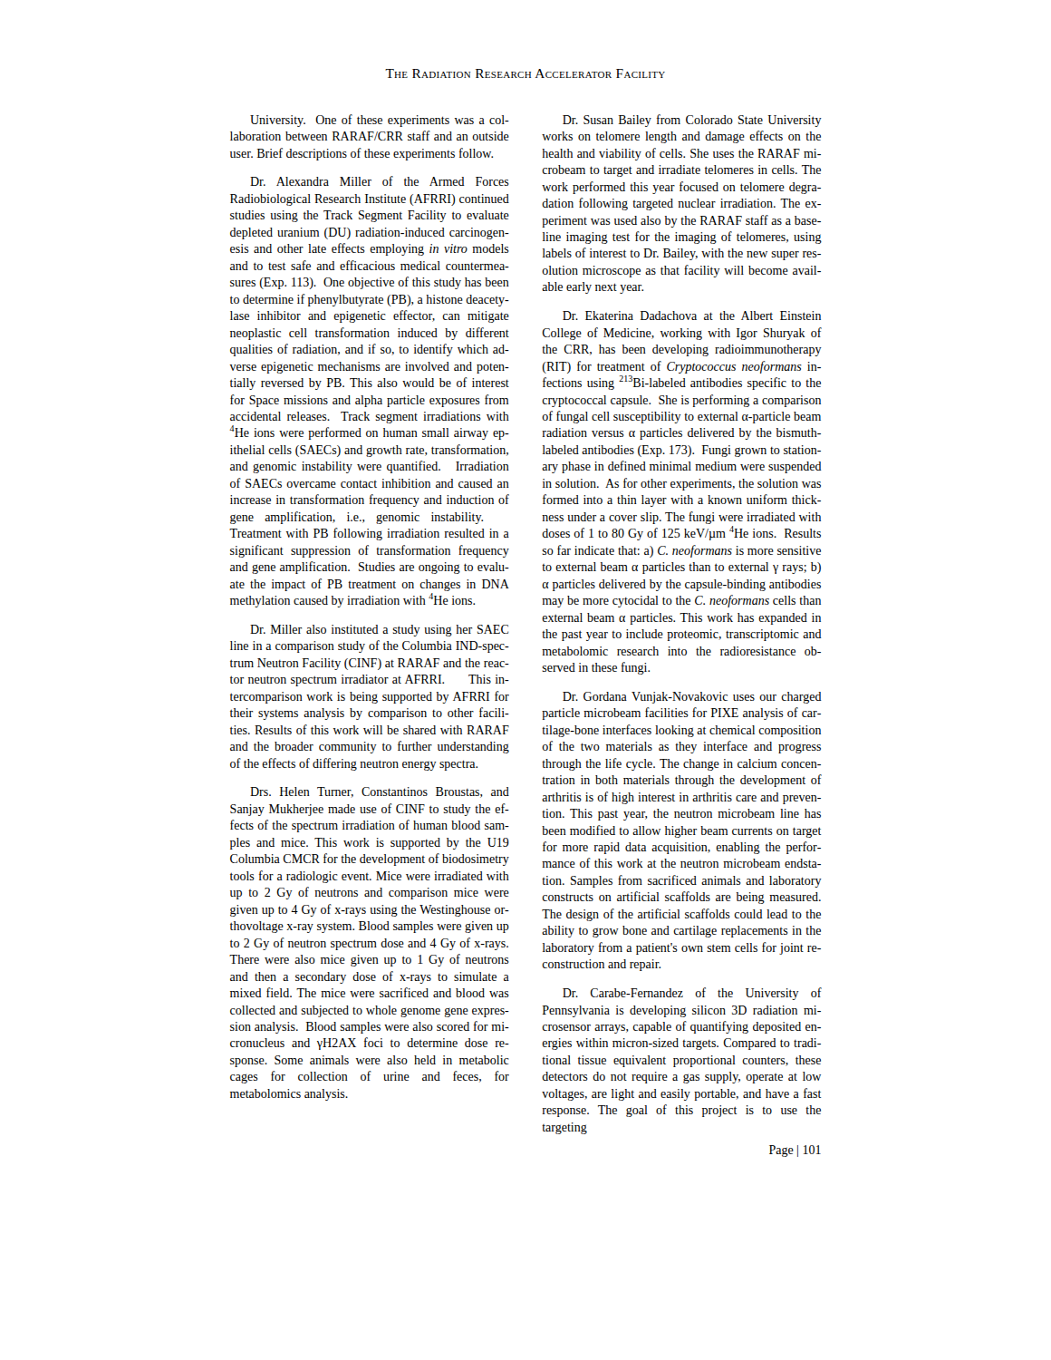The Radiation Research Accelerator Facility
University. One of these experiments was a collaboration between RARAF/CRR staff and an outside user. Brief descriptions of these experiments follow.
Dr. Alexandra Miller of the Armed Forces Radiobiological Research Institute (AFRRI) continued studies using the Track Segment Facility to evaluate depleted uranium (DU) radiation-induced carcinogenesis and other late effects employing in vitro models and to test safe and efficacious medical countermeasures (Exp. 113). One objective of this study has been to determine if phenylbutyrate (PB), a histone deacetylase inhibitor and epigenetic effector, can mitigate neoplastic cell transformation induced by different qualities of radiation, and if so, to identify which adverse epigenetic mechanisms are involved and potentially reversed by PB. This also would be of interest for Space missions and alpha particle exposures from accidental releases. Track segment irradiations with 4He ions were performed on human small airway epithelial cells (SAECs) and growth rate, transformation, and genomic instability were quantified. Irradiation of SAECs overcame contact inhibition and caused an increase in transformation frequency and induction of gene amplification, i.e., genomic instability. Treatment with PB following irradiation resulted in a significant suppression of transformation frequency and gene amplification. Studies are ongoing to evaluate the impact of PB treatment on changes in DNA methylation caused by irradiation with 4He ions.
Dr. Miller also instituted a study using her SAEC line in a comparison study of the Columbia IND-spectrum Neutron Facility (CINF) at RARAF and the reactor neutron spectrum irradiator at AFRRI. This intercomparison work is being supported by AFRRI for their systems analysis by comparison to other facilities. Results of this work will be shared with RARAF and the broader community to further understanding of the effects of differing neutron energy spectra.
Drs. Helen Turner, Constantinos Broustas, and Sanjay Mukherjee made use of CINF to study the effects of the spectrum irradiation of human blood samples and mice. This work is supported by the U19 Columbia CMCR for the development of biodosimetry tools for a radiologic event. Mice were irradiated with up to 2 Gy of neutrons and comparison mice were given up to 4 Gy of x-rays using the Westinghouse orthovoltage x-ray system. Blood samples were given up to 2 Gy of neutron spectrum dose and 4 Gy of x-rays. There were also mice given up to 1 Gy of neutrons and then a secondary dose of x-rays to simulate a mixed field. The mice were sacrificed and blood was collected and subjected to whole genome gene expression analysis. Blood samples were also scored for micronucleus and γH2AX foci to determine dose response. Some animals were also held in metabolic cages for collection of urine and feces, for metabolomics analysis.
Dr. Susan Bailey from Colorado State University works on telomere length and damage effects on the health and viability of cells. She uses the RARAF microbeam to target and irradiate telomeres in cells. The work performed this year focused on telomere degradation following targeted nuclear irradiation. The experiment was used also by the RARAF staff as a baseline imaging test for the imaging of telomeres, using labels of interest to Dr. Bailey, with the new super resolution microscope as that facility will become available early next year.
Dr. Ekaterina Dadachova at the Albert Einstein College of Medicine, working with Igor Shuryak of the CRR, has been developing radioimmunotherapy (RIT) for treatment of Cryptococcus neoformans infections using 213Bi-labeled antibodies specific to the cryptococcal capsule. She is performing a comparison of fungal cell susceptibility to external α-particle beam radiation versus α particles delivered by the bismuth-labeled antibodies (Exp. 173). Fungi grown to stationary phase in defined minimal medium were suspended in solution. As for other experiments, the solution was formed into a thin layer with a known uniform thickness under a cover slip. The fungi were irradiated with doses of 1 to 80 Gy of 125 keV/µm 4He ions. Results so far indicate that: a) C. neoformans is more sensitive to external beam α particles than to external γ rays; b) α particles delivered by the capsule-binding antibodies may be more cytocidal to the C. neoformans cells than external beam α particles. This work has expanded in the past year to include proteomic, transcriptomic and metabolomic research into the radioresistance observed in these fungi.
Dr. Gordana Vunjak-Novakovic uses our charged particle microbeam facilities for PIXE analysis of cartilage-bone interfaces looking at chemical composition of the two materials as they interface and progress through the life cycle. The change in calcium concentration in both materials through the development of arthritis is of high interest in arthritis care and prevention. This past year, the neutron microbeam line has been modified to allow higher beam currents on target for more rapid data acquisition, enabling the performance of this work at the neutron microbeam endstation. Samples from sacrificed animals and laboratory constructs on artificial scaffolds are being measured. The design of the artificial scaffolds could lead to the ability to grow bone and cartilage replacements in the laboratory from a patient's own stem cells for joint reconstruction and repair.
Dr. Carabe-Fernandez of the University of Pennsylvania is developing silicon 3D radiation microsensor arrays, capable of quantifying deposited energies within micron-sized targets. Compared to traditional tissue equivalent proportional counters, these detectors do not require a gas supply, operate at low voltages, are light and easily portable, and have a fast response. The goal of this project is to use the targeting
Page|101